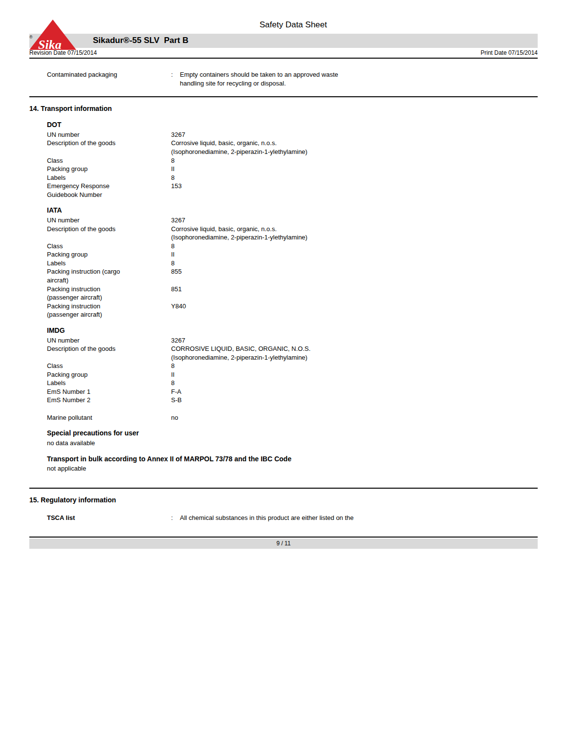Sika
®
Safety Data Sheet
Sikadur®-55 SLV Part B
Revision Date 07/15/2014 Print Date 07/15/2014
| Contaminated packaging | : | Empty containers should be taken to an approved waste handling site for recycling or disposal. |
14. Transport information
DOT
| UN number | 3267 |
| Description of the goods | Corrosive liquid, basic, organic, n.o.s. (Isophoronediamine, 2-piperazin-1-ylethylamine) |
| Class | 8 |
| Packing group | II |
| Labels | 8 |
| Emergency Response Guidebook Number | 153 |
IATA
| UN number | 3267 |
| Description of the goods | Corrosive liquid, basic, organic, n.o.s. (Isophoronediamine, 2-piperazin-1-ylethylamine) |
| Class | 8 |
| Packing group | II |
| Labels | 8 |
| Packing instruction (cargo aircraft) | 855 |
| Packing instruction (passenger aircraft) | 851 |
| Packing instruction (passenger aircraft) | Y840 |
IMDG
| UN number | 3267 |
| Description of the goods | CORROSIVE LIQUID, BASIC, ORGANIC, N.O.S. (Isophoronediamine, 2-piperazin-1-ylethylamine) |
| Class | 8 |
| Packing group | II |
| Labels | 8 |
| EmS Number 1 | F-A |
| EmS Number 2 | S-B |
| Marine pollutant | no |
Special precautions for user
no data available
Transport in bulk according to Annex II of MARPOL 73/78 and the IBC Code
not applicable
15. Regulatory information
| TSCA list | : | All chemical substances in this product are either listed on the |
9 / 11